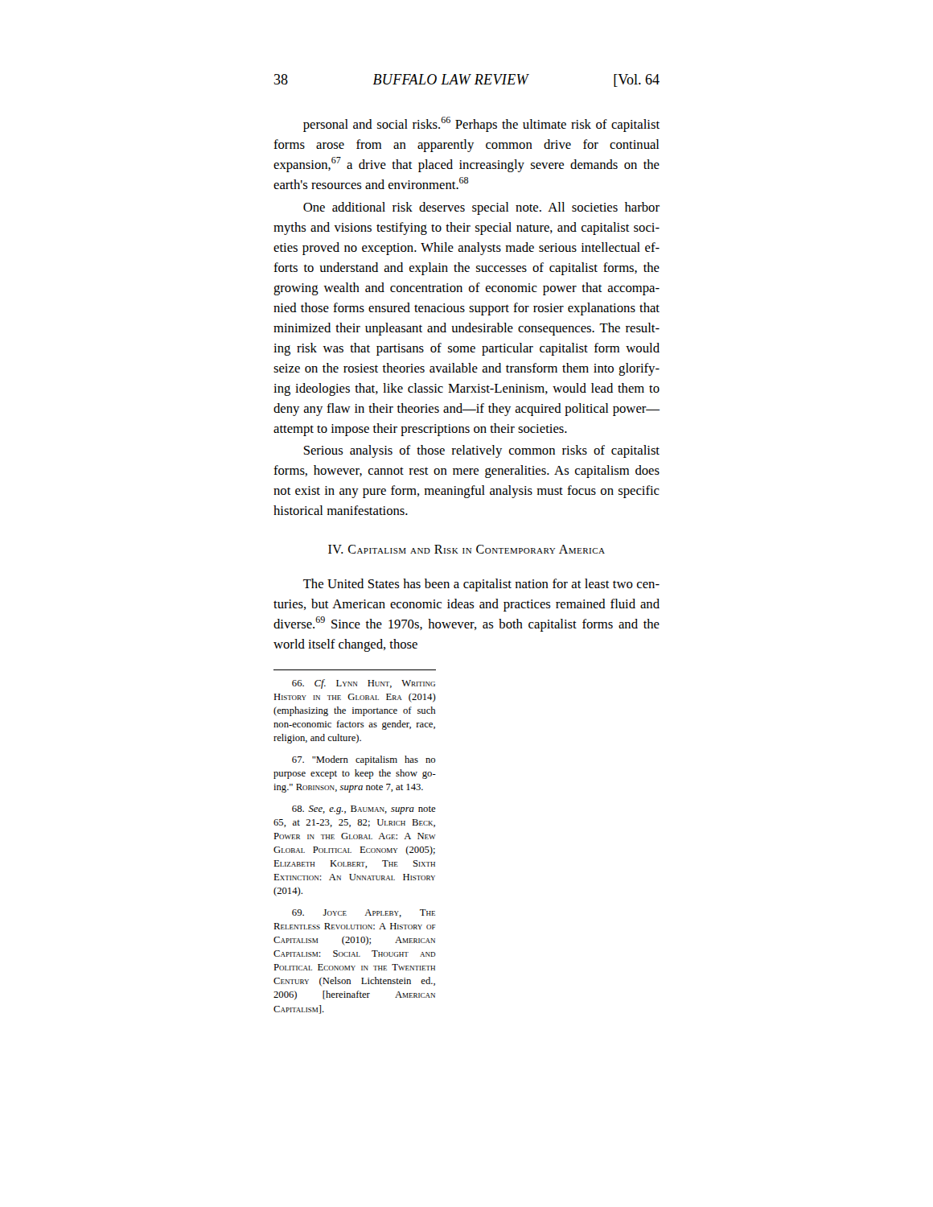38 BUFFALO LAW REVIEW [Vol. 64
personal and social risks.66 Perhaps the ultimate risk of capitalist forms arose from an apparently common drive for continual expansion,67 a drive that placed increasingly severe demands on the earth's resources and environment.68
One additional risk deserves special note. All societies harbor myths and visions testifying to their special nature, and capitalist societies proved no exception. While analysts made serious intellectual efforts to understand and explain the successes of capitalist forms, the growing wealth and concentration of economic power that accompanied those forms ensured tenacious support for rosier explanations that minimized their unpleasant and undesirable consequences. The resulting risk was that partisans of some particular capitalist form would seize on the rosiest theories available and transform them into glorifying ideologies that, like classic Marxist-Leninism, would lead them to deny any flaw in their theories and—if they acquired political power—attempt to impose their prescriptions on their societies.
Serious analysis of those relatively common risks of capitalist forms, however, cannot rest on mere generalities. As capitalism does not exist in any pure form, meaningful analysis must focus on specific historical manifestations.
IV. Capitalism and Risk in Contemporary America
The United States has been a capitalist nation for at least two centuries, but American economic ideas and practices remained fluid and diverse.69 Since the 1970s, however, as both capitalist forms and the world itself changed, those
66. Cf. Lynn Hunt, Writing History in the Global Era (2014) (emphasizing the importance of such non-economic factors as gender, race, religion, and culture).
67. "Modern capitalism has no purpose except to keep the show going." Robinson, supra note 7, at 143.
68. See, e.g., Bauman, supra note 65, at 21-23, 25, 82; Ulrich Beck, Power in the Global Age: A New Global Political Economy (2005); Elizabeth Kolbert, The Sixth Extinction: An Unnatural History (2014).
69. Joyce Appleby, The Relentless Revolution: A History of Capitalism (2010); American Capitalism: Social Thought and Political Economy in the Twentieth Century (Nelson Lichtenstein ed., 2006) [hereinafter American Capitalism].